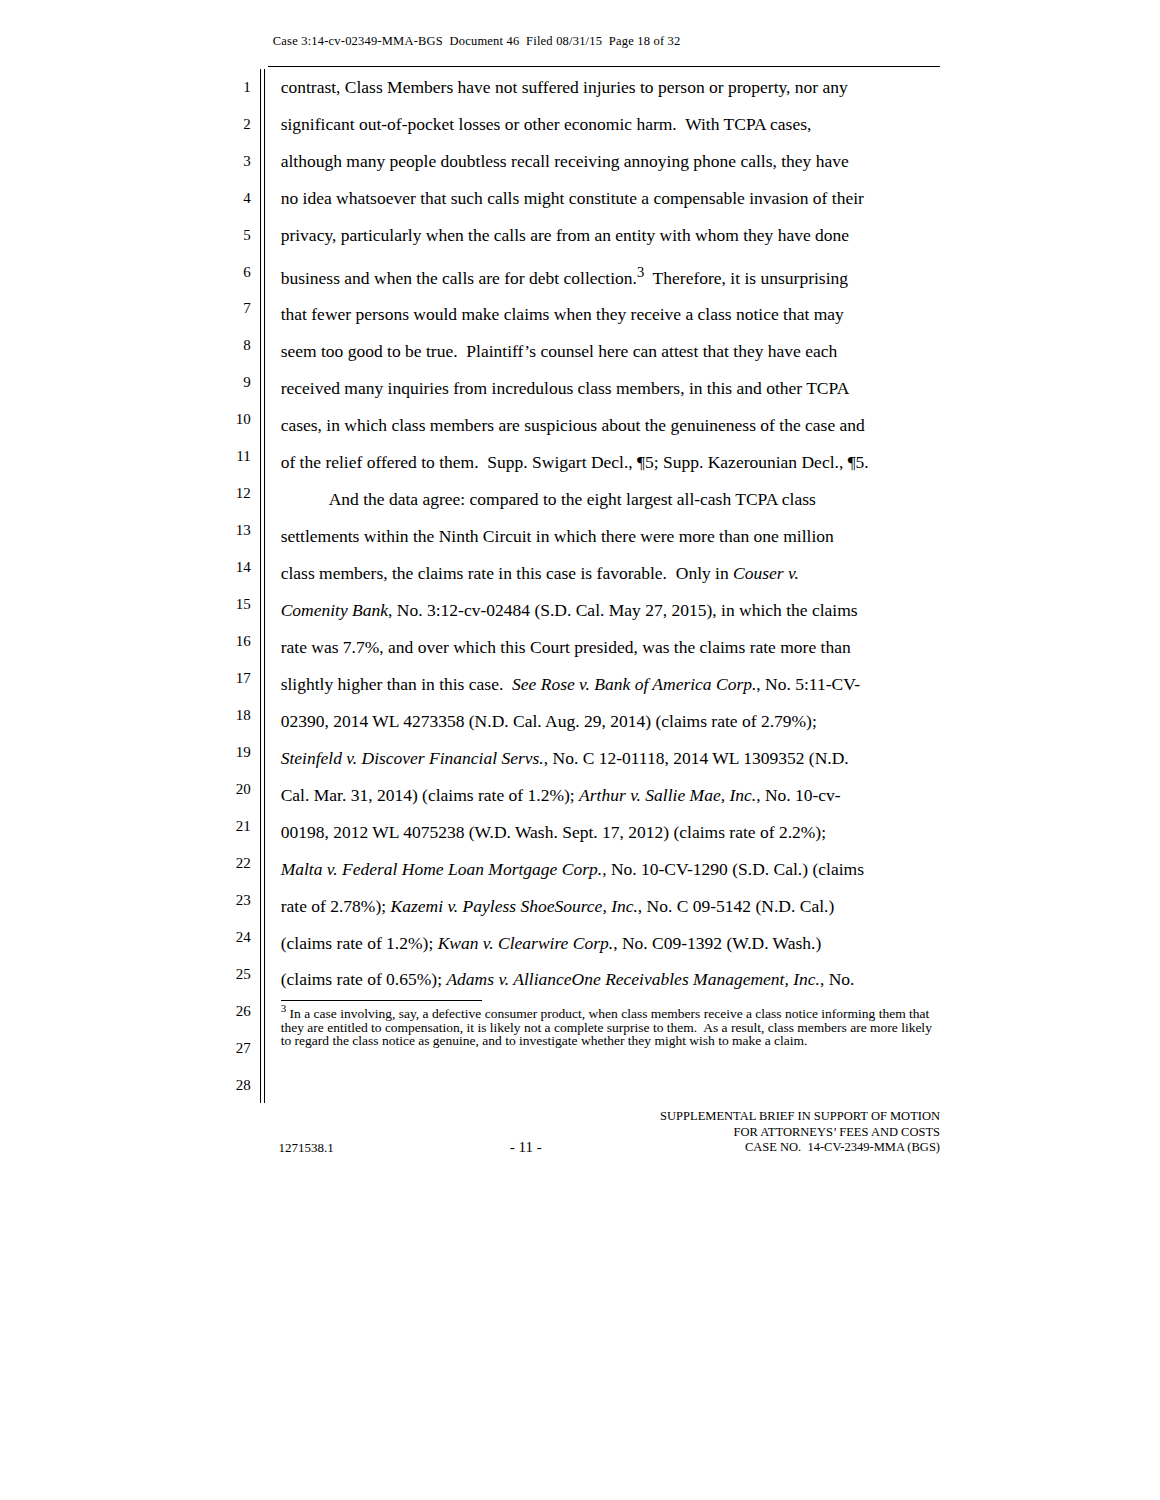Case 3:14-cv-02349-MMA-BGS Document 46 Filed 08/31/15 Page 18 of 32
1
2
3
4
5
6
7
8
9
10
11
12
13
14
15
16
17
18
19
20
21
22
23
24
25
26
27
28
contrast, Class Members have not suffered injuries to person or property, nor any
significant out-of-pocket losses or other economic harm. With TCPA cases,
although many people doubtless recall receiving annoying phone calls, they have
no idea whatsoever that such calls might constitute a compensable invasion of their
privacy, particularly when the calls are from an entity with whom they have done
business and when the calls are for debt collection.3 Therefore, it is unsurprising
that fewer persons would make claims when they receive a class notice that may
seem too good to be true. Plaintiff’s counsel here can attest that they have each
received many inquiries from incredulous class members, in this and other TCPA
cases, in which class members are suspicious about the genuineness of the case and
of the relief offered to them. Supp. Swigart Decl., ¶5; Supp. Kazerounian Decl., ¶5.
And the data agree: compared to the eight largest all-cash TCPA class
settlements within the Ninth Circuit in which there were more than one million
class members, the claims rate in this case is favorable. Only in Couser v.
Comenity Bank, No. 3:12-cv-02484 (S.D. Cal. May 27, 2015), in which the claims
rate was 7.7%, and over which this Court presided, was the claims rate more than
slightly higher than in this case. See Rose v. Bank of America Corp., No. 5:11-CV-
02390, 2014 WL 4273358 (N.D. Cal. Aug. 29, 2014) (claims rate of 2.79%);
Steinfeld v. Discover Financial Servs., No. C 12-01118, 2014 WL 1309352 (N.D.
Cal. Mar. 31, 2014) (claims rate of 1.2%); Arthur v. Sallie Mae, Inc., No. 10-cv-
00198, 2012 WL 4075238 (W.D. Wash. Sept. 17, 2012) (claims rate of 2.2%);
Malta v. Federal Home Loan Mortgage Corp., No. 10-CV-1290 (S.D. Cal.) (claims
rate of 2.78%); Kazemi v. Payless ShoeSource, Inc., No. C 09-5142 (N.D. Cal.)
(claims rate of 1.2%); Kwan v. Clearwire Corp., No. C09-1392 (W.D. Wash.)
(claims rate of 0.65%); Adams v. AllianceOne Receivables Management, Inc., No.
3 In a case involving, say, a defective consumer product, when class members receive a class notice informing them that they are entitled to compensation, it is likely not a complete surprise to them. As a result, class members are more likely to regard the class notice as genuine, and to investigate whether they might wish to make a claim.
1271538.1
- 11 -
SUPPLEMENTAL BRIEF IN SUPPORT OF MOTION
FOR ATTORNEYS’ FEES AND COSTS
CASE NO. 14-CV-2349-MMA (BGS)